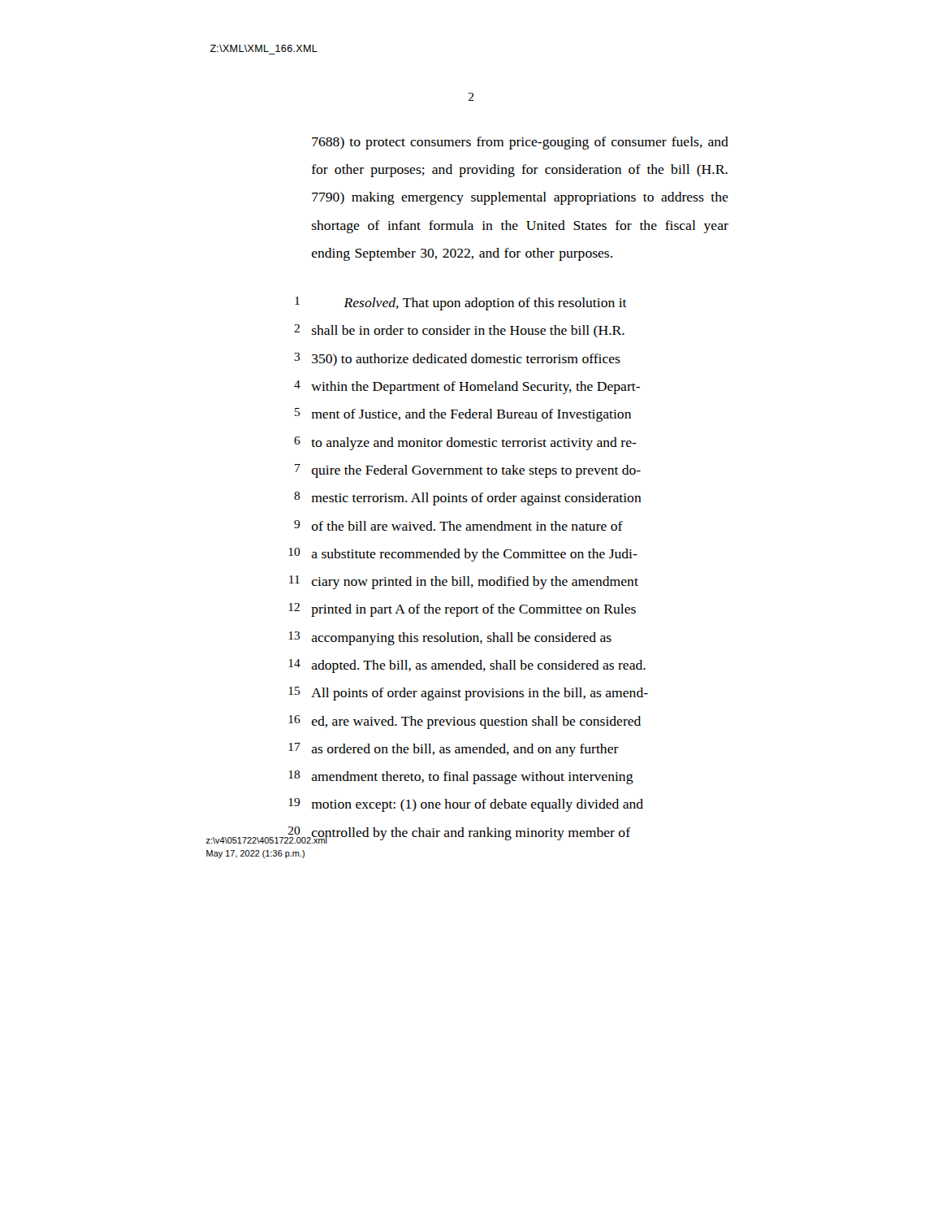Z:\XML\XML_166.XML
2
7688) to protect consumers from price-gouging of consumer fuels, and for other purposes; and providing for consideration of the bill (H.R. 7790) making emergency supplemental appropriations to address the shortage of infant formula in the United States for the fiscal year ending September 30, 2022, and for other purposes.
Resolved, That upon adoption of this resolution it
shall be in order to consider in the House the bill (H.R.
350) to authorize dedicated domestic terrorism offices
within the Department of Homeland Security, the Depart-
ment of Justice, and the Federal Bureau of Investigation
to analyze and monitor domestic terrorist activity and re-
quire the Federal Government to take steps to prevent do-
mestic terrorism. All points of order against consideration
of the bill are waived. The amendment in the nature of
a substitute recommended by the Committee on the Judi-
ciary now printed in the bill, modified by the amendment
printed in part A of the report of the Committee on Rules
accompanying this resolution, shall be considered as
adopted. The bill, as amended, shall be considered as read.
All points of order against provisions in the bill, as amend-
ed, are waived. The previous question shall be considered
as ordered on the bill, as amended, and on any further
amendment thereto, to final passage without intervening
motion except: (1) one hour of debate equally divided and
controlled by the chair and ranking minority member of
z:\v4\051722\4051722.002.xml
May 17, 2022 (1:36 p.m.)